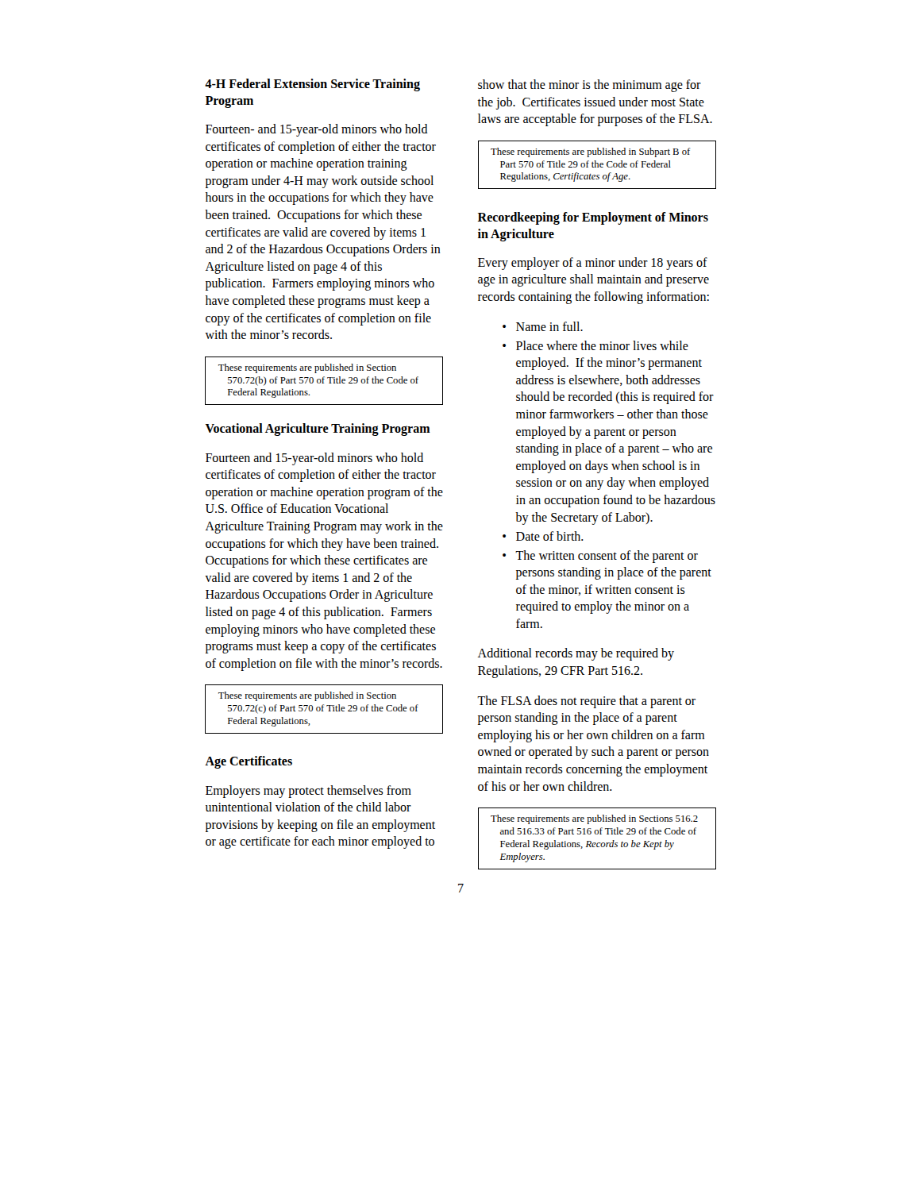4-H Federal Extension Service Training Program
Fourteen- and 15-year-old minors who hold certificates of completion of either the tractor operation or machine operation training program under 4-H may work outside school hours in the occupations for which they have been trained. Occupations for which these certificates are valid are covered by items 1 and 2 of the Hazardous Occupations Orders in Agriculture listed on page 4 of this publication. Farmers employing minors who have completed these programs must keep a copy of the certificates of completion on file with the minor’s records.
These requirements are published in Section 570.72(b) of Part 570 of Title 29 of the Code of Federal Regulations.
Vocational Agriculture Training Program
Fourteen and 15-year-old minors who hold certificates of completion of either the tractor operation or machine operation program of the U.S. Office of Education Vocational Agriculture Training Program may work in the occupations for which they have been trained. Occupations for which these certificates are valid are covered by items 1 and 2 of the Hazardous Occupations Order in Agriculture listed on page 4 of this publication. Farmers employing minors who have completed these programs must keep a copy of the certificates of completion on file with the minor’s records.
These requirements are published in Section 570.72(c) of Part 570 of Title 29 of the Code of Federal Regulations,
Age Certificates
Employers may protect themselves from unintentional violation of the child labor provisions by keeping on file an employment or age certificate for each minor employed to
show that the minor is the minimum age for the job. Certificates issued under most State laws are acceptable for purposes of the FLSA.
These requirements are published in Subpart B of Part 570 of Title 29 of the Code of Federal Regulations, Certificates of Age.
Recordkeeping for Employment of Minors in Agriculture
Every employer of a minor under 18 years of age in agriculture shall maintain and preserve records containing the following information:
Name in full.
Place where the minor lives while employed. If the minor’s permanent address is elsewhere, both addresses should be recorded (this is required for minor farmworkers – other than those employed by a parent or person standing in place of a parent – who are employed on days when school is in session or on any day when employed in an occupation found to be hazardous by the Secretary of Labor).
Date of birth.
The written consent of the parent or persons standing in place of the parent of the minor, if written consent is required to employ the minor on a farm.
Additional records may be required by Regulations, 29 CFR Part 516.2.
The FLSA does not require that a parent or person standing in the place of a parent employing his or her own children on a farm owned or operated by such a parent or person maintain records concerning the employment of his or her own children.
These requirements are published in Sections 516.2 and 516.33 of Part 516 of Title 29 of the Code of Federal Regulations, Records to be Kept by Employers.
7